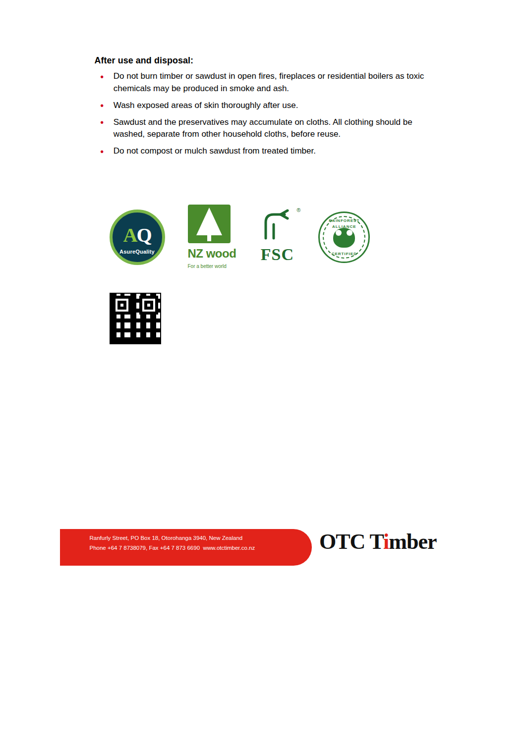After use and disposal:
Do not burn timber or sawdust in open fires, fireplaces or residential boilers as toxic chemicals may be produced in smoke and ash.
Wash exposed areas of skin thoroughly after use.
Sawdust and the preservatives may accumulate on cloths. All clothing should be washed, separate from other household cloths, before reuse.
Do not compost or mulch sawdust from treated timber.
AQ
AsureQuality
nz wood
For a better world
®
FSC
RAINFOREST ALLIANCE
CERTIFIED
Ranfurly Street, PO Box 18, Otorohanga 3940, New Zealand
Phone +64 7 8738079, Fax +64 7 873 6690 www.otctimber.co.nz
OTC Timber